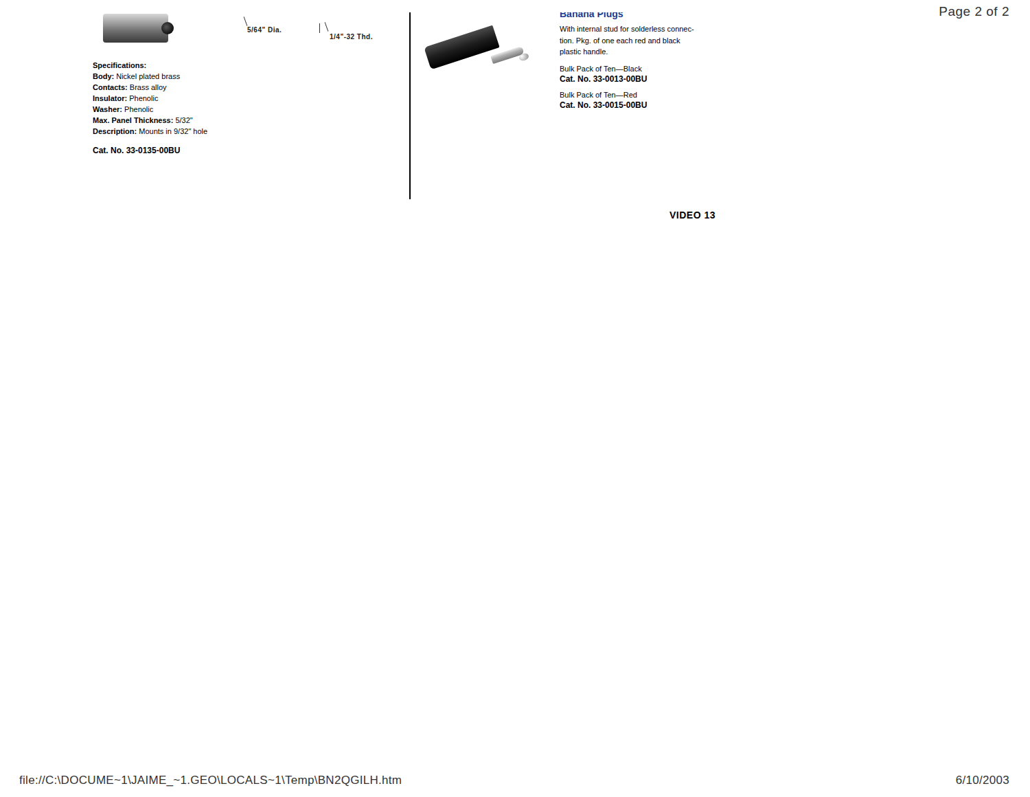Page 2 of 2
5/64" Dia. 1/4"-32 Thd.
Specifications:
Body: Nickel plated brass
Contacts: Brass alloy
Insulator: Phenolic
Washer: Phenolic
Max. Panel Thickness: 5/32"
Description: Mounts in 9/32" hole
Cat. No. 33-0135-00BU
Banana Plugs
With internal stud for solderless connec-
tion. Pkg. of one each red and black
plastic handle.
Bulk Pack of Ten—Black
Cat. No. 33-0013-00BU
Bulk Pack of Ten—Red
Cat. No. 33-0015-00BU
VIDEO 13
file://C:\DOCUME~1\JAIME_~1.GEO\LOCALS~1\Temp\BN2QGILH.htm
6/10/2003